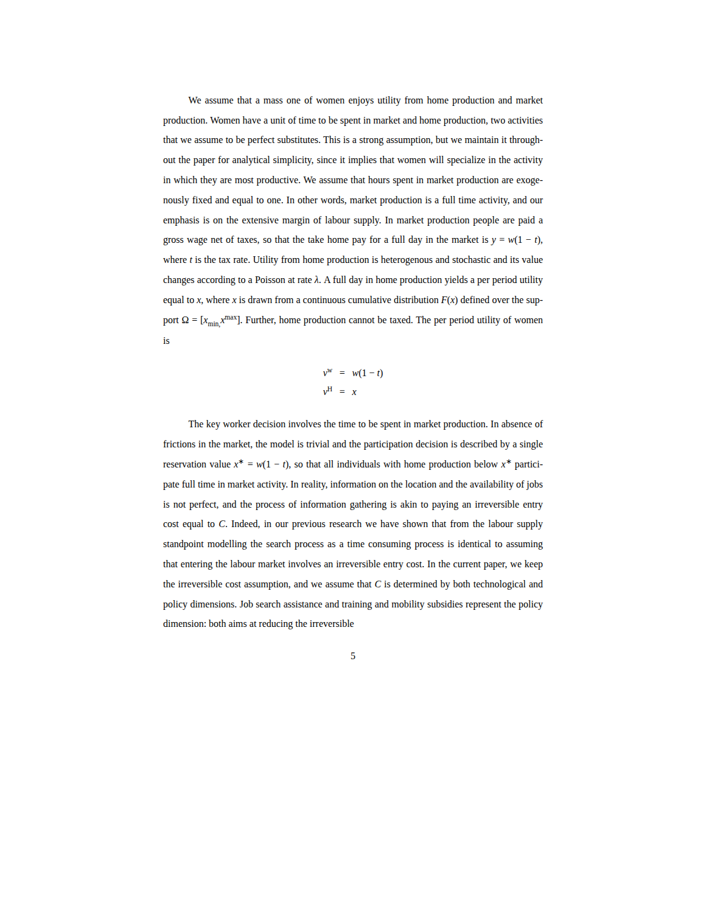We assume that a mass one of women enjoys utility from home production and market production. Women have a unit of time to be spent in market and home production, two activities that we assume to be perfect substitutes. This is a strong assumption, but we maintain it throughout the paper for analytical simplicity, since it implies that women will specialize in the activity in which they are most productive. We assume that hours spent in market production are exogenously fixed and equal to one. In other words, market production is a full time activity, and our emphasis is on the extensive margin of labour supply. In market production people are paid a gross wage net of taxes, so that the take home pay for a full day in the market is y = w(1 − t), where t is the tax rate. Utility from home production is heterogenous and stochastic and its value changes according to a Poisson at rate λ. A full day in home production yields a per period utility equal to x, where x is drawn from a continuous cumulative distribution F(x) defined over the support Ω = [xmin, xmax]. Further, home production cannot be taxed. The per period utility of women is
| v w | = | w (1 − t ) |
| v H | = | x |
The key worker decision involves the time to be spent in market production. In absence of frictions in the market, the model is trivial and the participation decision is described by a single reservation value x∗ = w(1 − t), so that all individuals with home production below x∗ participate full time in market activity. In reality, information on the location and the availability of jobs is not perfect, and the process of information gathering is akin to paying an irreversible entry cost equal to C. Indeed, in our previous research we have shown that from the labour supply standpoint modelling the search process as a time consuming process is identical to assuming that entering the labour market involves an irreversible entry cost. In the current paper, we keep the irreversible cost assumption, and we assume that C is determined by both technological and policy dimensions. Job search assistance and training and mobility subsidies represent the policy dimension: both aims at reducing the irreversible
5